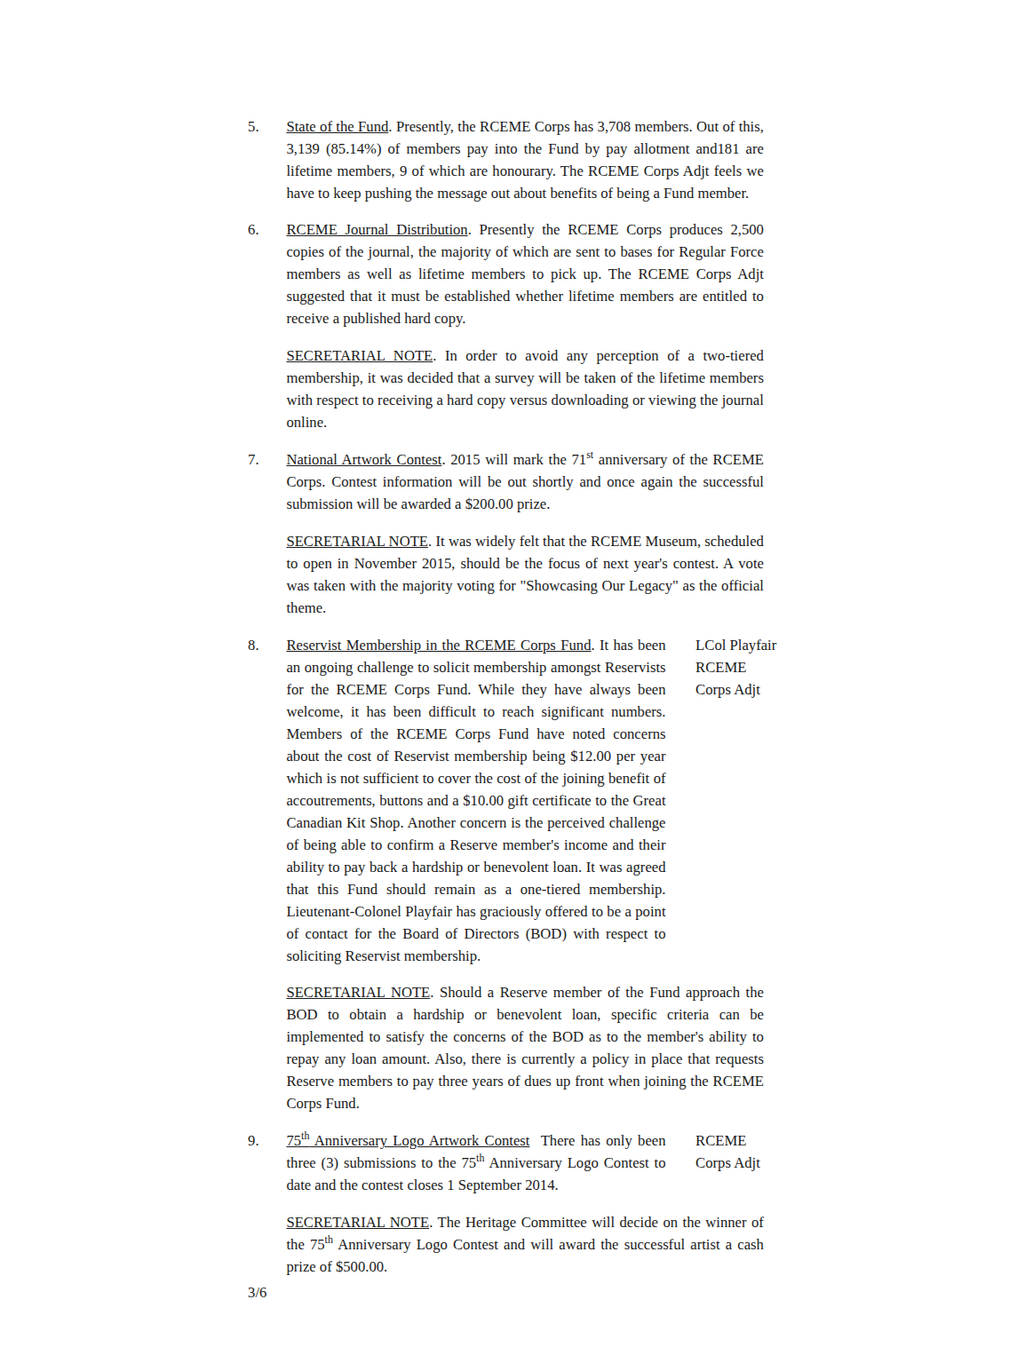5.
State of the Fund. Presently, the RCEME Corps has 3,708 members. Out of this, 3,139 (85.14%) of members pay into the Fund by pay allotment and181 are lifetime members, 9 of which are honourary. The RCEME Corps Adjt feels we have to keep pushing the message out about benefits of being a Fund member.
6.
RCEME Journal Distribution. Presently the RCEME Corps produces 2,500 copies of the journal, the majority of which are sent to bases for Regular Force members as well as lifetime members to pick up. The RCEME Corps Adjt suggested that it must be established whether lifetime members are entitled to receive a published hard copy.
SECRETARIAL NOTE. In order to avoid any perception of a two-tiered membership, it was decided that a survey will be taken of the lifetime members with respect to receiving a hard copy versus downloading or viewing the journal online.
7.
National Artwork Contest. 2015 will mark the 71st anniversary of the RCEME Corps. Contest information will be out shortly and once again the successful submission will be awarded a $200.00 prize.
SECRETARIAL NOTE. It was widely felt that the RCEME Museum, scheduled to open in November 2015, should be the focus of next year's contest. A vote was taken with the majority voting for "Showcasing Our Legacy" as the official theme.
8.
Reservist Membership in the RCEME Corps Fund. It has been an ongoing challenge to solicit membership amongst Reservists for the RCEME Corps Fund. While they have always been welcome, it has been difficult to reach significant numbers. Members of the RCEME Corps Fund have noted concerns about the cost of Reservist membership being $12.00 per year which is not sufficient to cover the cost of the joining benefit of accoutrements, buttons and a $10.00 gift certificate to the Great Canadian Kit Shop. Another concern is the perceived challenge of being able to confirm a Reserve member's income and their ability to pay back a hardship or benevolent loan. It was agreed that this Fund should remain as a one-tiered membership. Lieutenant-Colonel Playfair has graciously offered to be a point of contact for the Board of Directors (BOD) with respect to soliciting Reservist membership.
LCol Playfair
RCEME
Corps Adjt
SECRETARIAL NOTE. Should a Reserve member of the Fund approach the BOD to obtain a hardship or benevolent loan, specific criteria can be implemented to satisfy the concerns of the BOD as to the member's ability to repay any loan amount. Also, there is currently a policy in place that requests Reserve members to pay three years of dues up front when joining the RCEME Corps Fund.
9.
75th Anniversary Logo Artwork Contest There has only been three (3) submissions to the 75th Anniversary Logo Contest to date and the contest closes 1 September 2014.
RCEME
Corps Adjt
SECRETARIAL NOTE. The Heritage Committee will decide on the winner of the 75th Anniversary Logo Contest and will award the successful artist a cash prize of $500.00.
3/6